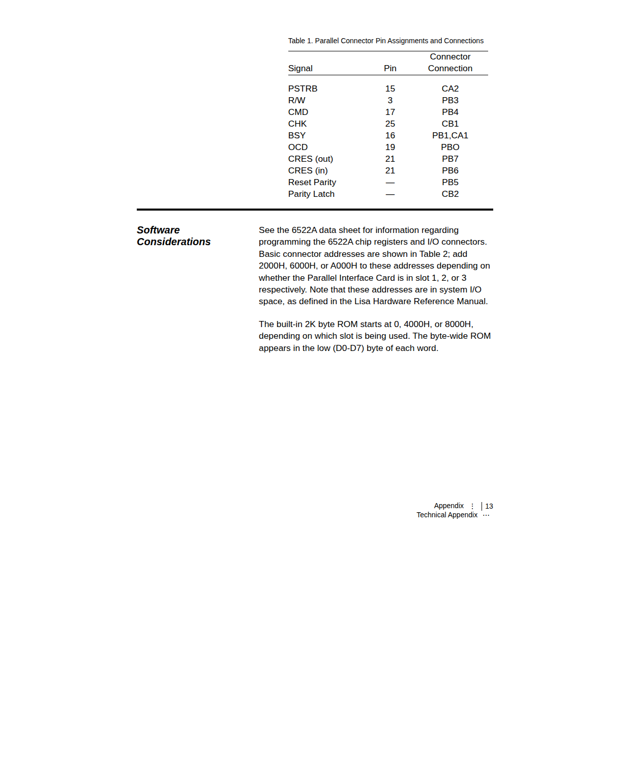Table 1. Parallel Connector Pin Assignments and Connections
| | | Connector |
| --- | --- | --- |
| Signal | Pin | Connection |
| PSTRB | 15 | CA2 |
| R/W | 3 | PB3 |
| CMD | 17 | PB4 |
| CHK | 25 | CB1 |
| BSY | 16 | PB1,CA1 |
| OCD | 19 | PBO |
| CRES (out) | 21 | PB7 |
| CRES (in) | 21 | PB6 |
| Reset Parity | — | PB5 |
| Parity Latch | — | CB2 |
Software
Considerations
See the 6522A data sheet for information regarding programming the 6522A chip registers and I/O connectors. Basic connector addresses are shown in Table 2; add 2000H, 6000H, or A000H to these addresses depending on whether the Parallel Interface Card is in slot 1, 2, or 3 respectively. Note that these addresses are in system I/O space, as defined in the Lisa Hardware Reference Manual.
The built-in 2K byte ROM starts at 0, 4000H, or 8000H, depending on which slot is being used. The byte-wide ROM appears in the low (D0-D7) byte of each word.
Appendix ⋮13
Technical Appendix ⋯